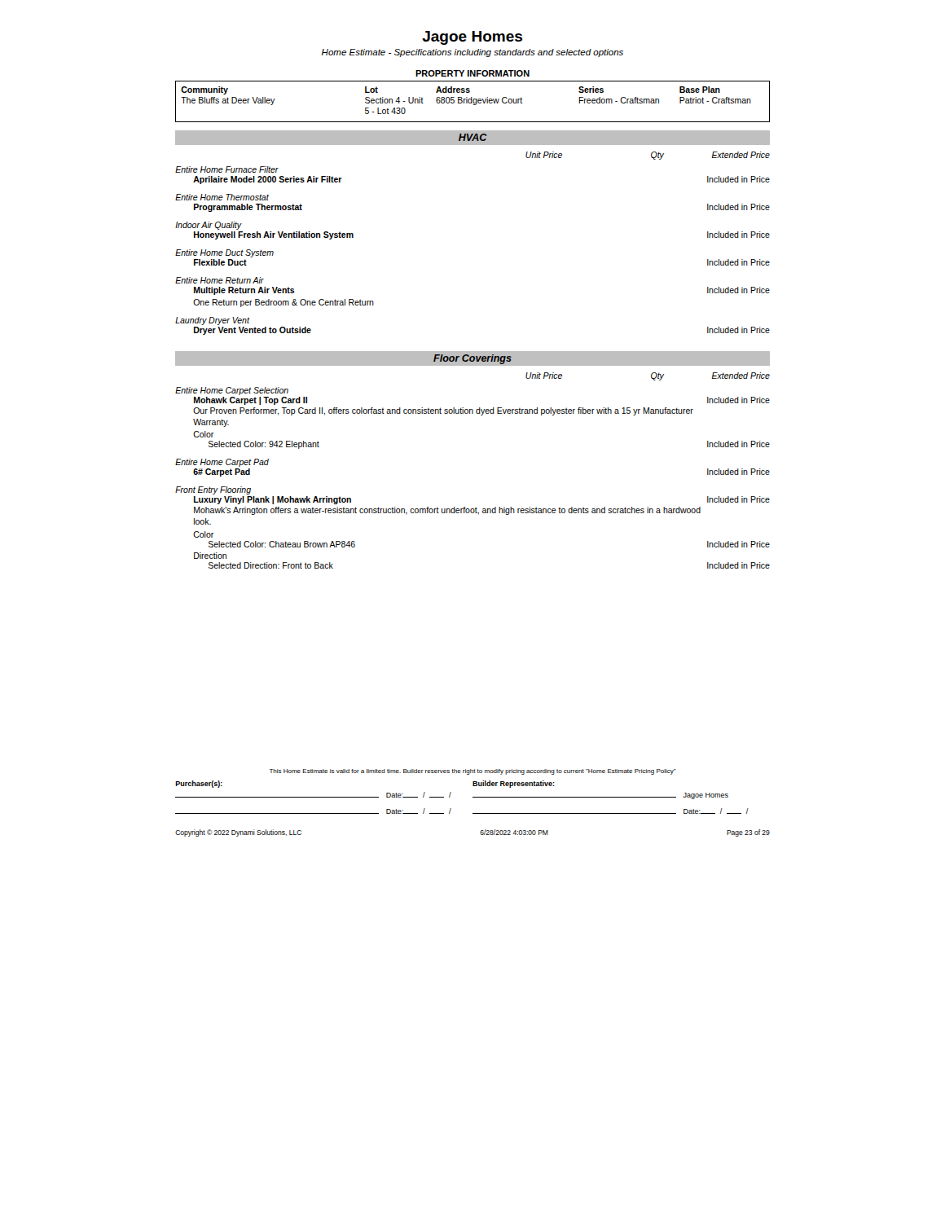Jagoe Homes
Home Estimate - Specifications including standards and selected options
PROPERTY INFORMATION
| Community The Bluffs at Deer Valley | Lot Section 4 - Unit 5 - Lot 430 | Address 6805 Bridgeview Court | Series Freedom - Craftsman | Base Plan Patriot - Craftsman |
HVAC
Unit Price Qty Extended Price
Entire Home Furnace Filter
Aprilaire Model 2000 Series Air Filter Included in Price
Entire Home Thermostat
Programmable Thermostat Included in Price
Indoor Air Quality
Honeywell Fresh Air Ventilation System Included in Price
Entire Home Duct System
Flexible Duct Included in Price
Entire Home Return Air
Multiple Return Air Vents Included in Price
One Return per Bedroom & One Central Return
Laundry Dryer Vent
Dryer Vent Vented to Outside Included in Price
Floor Coverings
Unit Price Qty Extended Price
Entire Home Carpet Selection
Mohawk Carpet | Top Card II Included in Price
Our Proven Performer, Top Card II, offers colorfast and consistent solution dyed Everstrand polyester fiber with a 15 yr Manufacturer Warranty.
Color
Selected Color: 942 Elephant Included in Price
Entire Home Carpet Pad
6# Carpet Pad Included in Price
Front Entry Flooring
Luxury Vinyl Plank | Mohawk Arrington Included in Price
Mohawk's Arrington offers a water-resistant construction, comfort underfoot, and high resistance to dents and scratches in a hardwood look.
Color
Selected Color: Chateau Brown AP846 Included in Price
Direction
Selected Direction: Front to Back Included in Price
This Home Estimate is valid for a limited time. Builder reserves the right to modify pricing according to current "Home Estimate Pricing Policy"
| Purchaser(s): | Builder Representative: |
| Date: / / | Jagoe Homes |
| Date: / / | Date: / / |
Copyright © 2022 Dynami Solutions, LLC 6/28/2022 4:03:00 PM Page 23 of 29